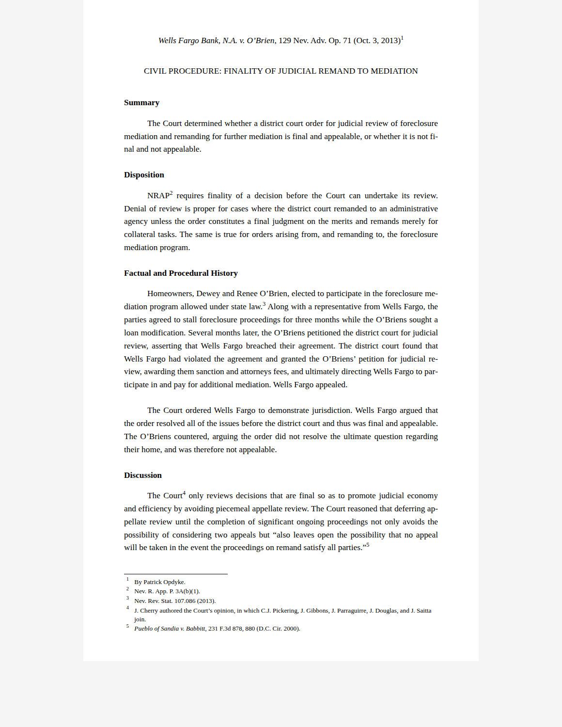Wells Fargo Bank, N.A. v. O’Brien, 129 Nev. Adv. Op. 71 (Oct. 3, 2013)1
Civil Procedure: Finality of Judicial Remand to Mediation
Summary
The Court determined whether a district court order for judicial review of foreclosure mediation and remanding for further mediation is final and appealable, or whether it is not final and not appealable.
Disposition
NRAP2 requires finality of a decision before the Court can undertake its review. Denial of review is proper for cases where the district court remanded to an administrative agency unless the order constitutes a final judgment on the merits and remands merely for collateral tasks. The same is true for orders arising from, and remanding to, the foreclosure mediation program.
Factual and Procedural History
Homeowners, Dewey and Renee O’Brien, elected to participate in the foreclosure mediation program allowed under state law.3 Along with a representative from Wells Fargo, the parties agreed to stall foreclosure proceedings for three months while the O’Briens sought a loan modification. Several months later, the O’Briens petitioned the district court for judicial review, asserting that Wells Fargo breached their agreement. The district court found that Wells Fargo had violated the agreement and granted the O’Briens’ petition for judicial review, awarding them sanction and attorneys fees, and ultimately directing Wells Fargo to participate in and pay for additional mediation. Wells Fargo appealed.
The Court ordered Wells Fargo to demonstrate jurisdiction. Wells Fargo argued that the order resolved all of the issues before the district court and thus was final and appealable. The O’Briens countered, arguing the order did not resolve the ultimate question regarding their home, and was therefore not appealable.
Discussion
The Court4 only reviews decisions that are final so as to promote judicial economy and efficiency by avoiding piecemeal appellate review. The Court reasoned that deferring appellate review until the completion of significant ongoing proceedings not only avoids the possibility of considering two appeals but “also leaves open the possibility that no appeal will be taken in the event the proceedings on remand satisfy all parties.”5
By Patrick Opdyke.
Nev. R. App. P. 3A(b)(1).
Nev. Rev. Stat. 107.086 (2013).
J. Cherry authored the Court’s opinion, in which C.J. Pickering, J. Gibbons, J. Parraguirre, J. Douglas, and J. Saitta join.
Pueblo of Sandia v. Babbitt, 231 F.3d 878, 880 (D.C. Cir. 2000).